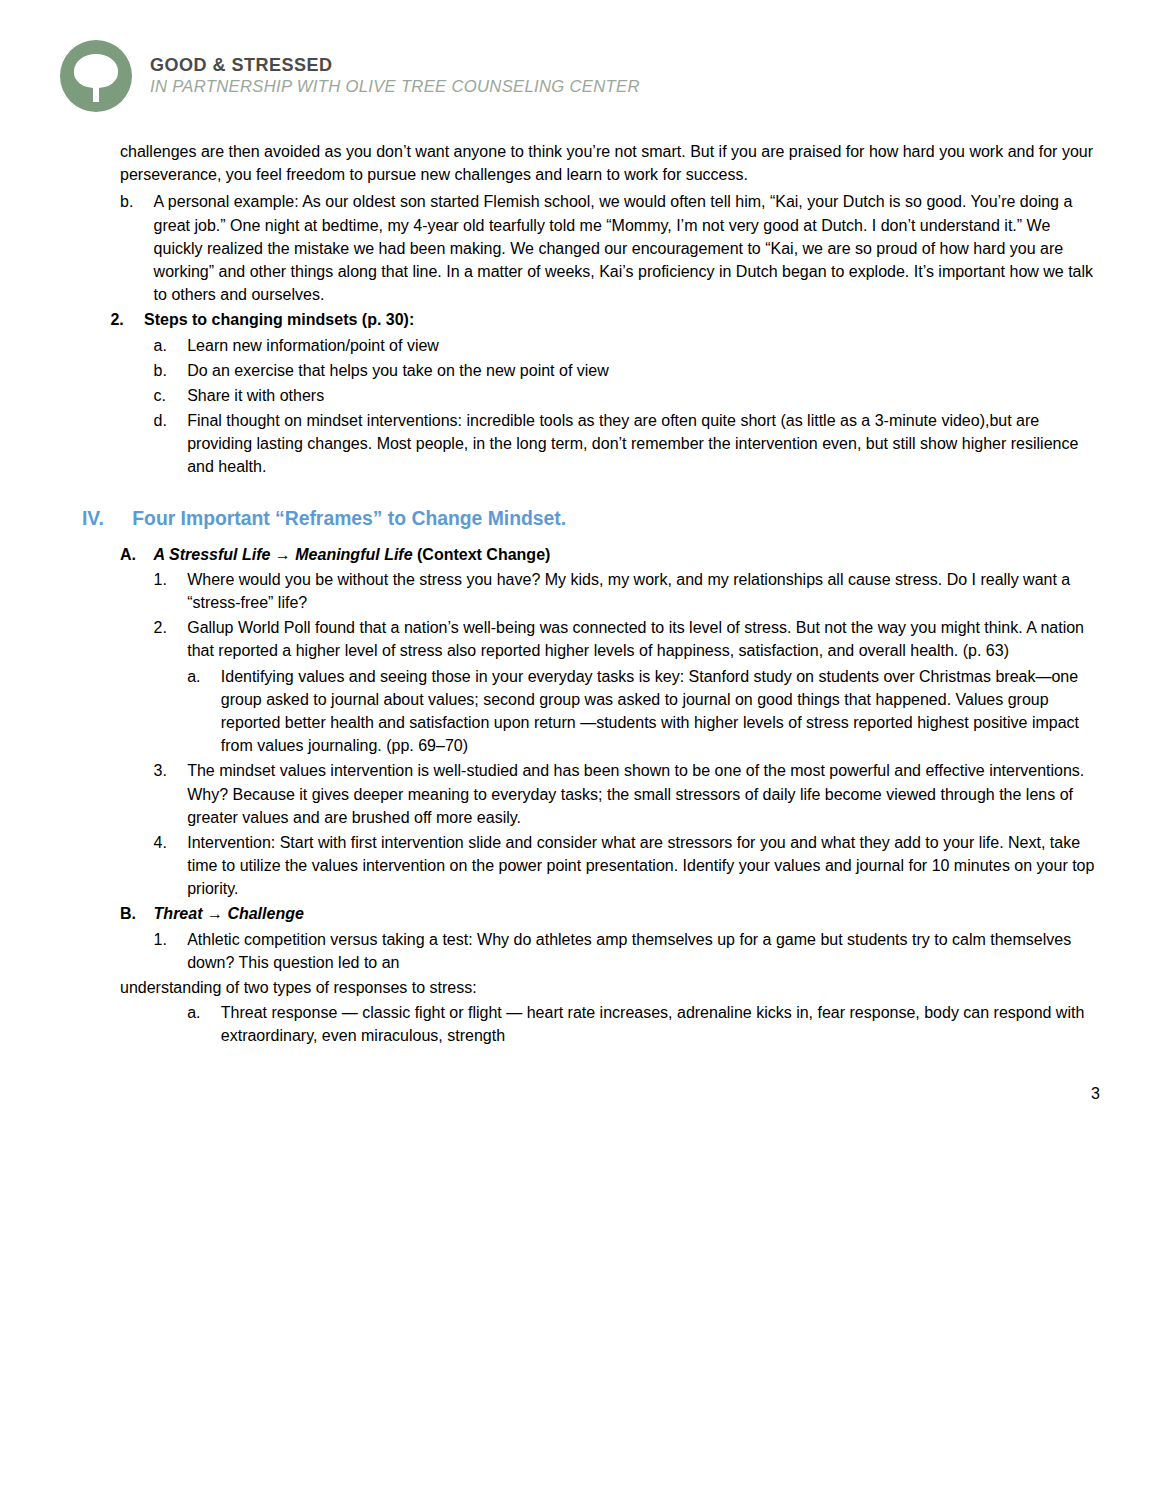GOOD & STRESSED
IN PARTNERSHIP WITH OLIVE TREE COUNSELING CENTER
challenges are then avoided as you don’t want anyone to think you’re not smart. But if you are praised for how hard you work and for your perseverance, you feel freedom to pursue new challenges and learn to work for success.
b.
A personal example: As our oldest son started Flemish school, we would often tell him, “Kai, your Dutch is so good. You’re doing a great job.” One night at bedtime, my 4-year old tearfully told me “Mommy, I’m not very good at Dutch. I don’t understand it.” We quickly realized the mistake we had been making. We changed our encouragement to “Kai, we are so proud of how hard you are working” and other things along that line. In a matter of weeks, Kai’s proficiency in Dutch began to explode. It’s important how we talk to others and ourselves.
2.
Steps to changing mindsets (p. 30):
a.
Learn new information/point of view
b.
Do an exercise that helps you take on the new point of view
c.
Share it with others
d.
Final thought on mindset interventions: incredible tools as they are often quite short (as little as a 3-minute video),but are providing lasting changes. Most people, in the long term, don’t remember the intervention even, but still show higher resilience and health.
IV.
Four Important “Reframes” to Change Mindset.
A.
A Stressful Life → Meaningful Life (Context Change)
1.
Where would you be without the stress you have? My kids, my work, and my relationships all cause stress. Do I really want a “stress-free” life?
2.
Gallup World Poll found that a nation’s well-being was connected to its level of stress. But not the way you might think. A nation that reported a higher level of stress also reported higher levels of happiness, satisfaction, and overall health. (p. 63)
a.
Identifying values and seeing those in your everyday tasks is key: Stanford study on students over Christmas break—one group asked to journal about values; second group was asked to journal on good things that happened. Values group reported better health and satisfaction upon return —students with higher levels of stress reported highest positive impact from values journaling. (pp. 69–70)
3.
The mindset values intervention is well-studied and has been shown to be one of the most powerful and effective interventions. Why? Because it gives deeper meaning to everyday tasks; the small stressors of daily life become viewed through the lens of greater values and are brushed off more easily.
4.
Intervention: Start with first intervention slide and consider what are stressors for you and what they add to your life. Next, take time to utilize the values intervention on the power point presentation. Identify your values and journal for 10 minutes on your top priority.
B.
Threat → Challenge
1.
Athletic competition versus taking a test: Why do athletes amp themselves up for a game but students try to calm themselves down? This question led to an
understanding of two types of responses to stress:
a.
Threat response — classic fight or flight — heart rate increases, adrenaline kicks in, fear response, body can respond with extraordinary, even miraculous, strength
3